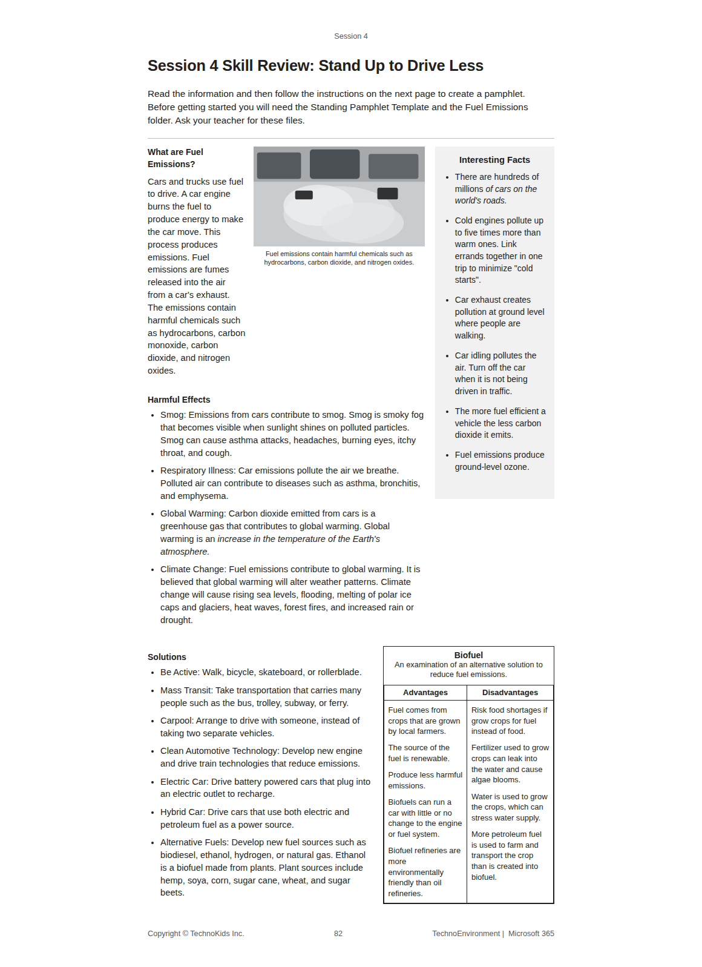Session 4
Session 4 Skill Review: Stand Up to Drive Less
Read the information and then follow the instructions on the next page to create a pamphlet. Before getting started you will need the Standing Pamphlet Template and the Fuel Emissions folder. Ask your teacher for these files.
What are Fuel Emissions?
Cars and trucks use fuel to drive. A car engine burns the fuel to produce energy to make the car move. This process produces emissions. Fuel emissions are fumes released into the air from a car's exhaust. The emissions contain harmful chemicals such as hydrocarbons, carbon monoxide, carbon dioxide, and nitrogen oxides.
Fuel emissions contain harmful chemicals such as hydrocarbons, carbon dioxide, and nitrogen oxides.
Harmful Effects
Smog: Emissions from cars contribute to smog. Smog is smoky fog that becomes visible when sunlight shines on polluted particles. Smog can cause asthma attacks, headaches, burning eyes, itchy throat, and cough.
Respiratory Illness: Car emissions pollute the air we breathe. Polluted air can contribute to diseases such as asthma, bronchitis, and emphysema.
Global Warming: Carbon dioxide emitted from cars is a greenhouse gas that contributes to global warming. Global warming is an increase in the temperature of the Earth's atmosphere.
Climate Change: Fuel emissions contribute to global warming. It is believed that global warming will alter weather patterns. Climate change will cause rising sea levels, flooding, melting of polar ice caps and glaciers, heat waves, forest fires, and increased rain or drought.
Interesting Facts
There are hundreds of millions of cars on the world's roads.
Cold engines pollute up to five times more than warm ones. Link errands together in one trip to minimize "cold starts".
Car exhaust creates pollution at ground level where people are walking.
Car idling pollutes the air. Turn off the car when it is not being driven in traffic.
The more fuel efficient a vehicle the less carbon dioxide it emits.
Fuel emissions produce ground-level ozone.
Solutions
Be Active: Walk, bicycle, skateboard, or rollerblade.
Mass Transit: Take transportation that carries many people such as the bus, trolley, subway, or ferry.
Carpool: Arrange to drive with someone, instead of taking two separate vehicles.
Clean Automotive Technology: Develop new engine and drive train technologies that reduce emissions.
Electric Car: Drive battery powered cars that plug into an electric outlet to recharge.
Hybrid Car: Drive cars that use both electric and petroleum fuel as a power source.
Alternative Fuels: Develop new fuel sources such as biodiesel, ethanol, hydrogen, or natural gas. Ethanol is a biofuel made from plants. Plant sources include hemp, soya, corn, sugar cane, wheat, and sugar beets.
Biofuel
An examination of an alternative solution to reduce fuel emissions.
| Advantages | Disadvantages |
| --- | --- |
| Fuel comes from crops that are grown by local farmers. The source of the fuel is renewable. Produce less harmful emissions. Biofuels can run a car with little or no change to the engine or fuel system. Biofuel refineries are more environmentally friendly than oil refineries. | Risk food shortages if grow crops for fuel instead of food. Fertilizer used to grow crops can leak into the water and cause algae blooms. Water is used to grow the crops, which can stress water supply. More petroleum fuel is used to farm and transport the crop than is created into biofuel. |
Copyright © TechnoKids Inc.
82
TechnoEnvironment | Microsoft 365